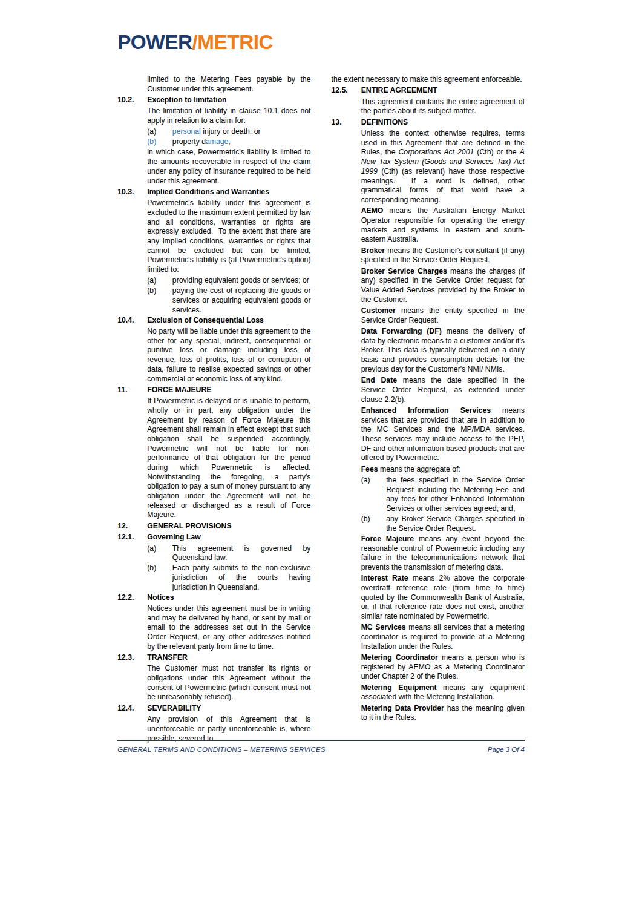POWER/METRIC
limited to the Metering Fees payable by the Customer under this agreement.
10.2.
Exception to limitation
The limitation of liability in clause 10.1 does not apply in relation to a claim for:
(a)
personal injury or death; or
(b)
property damage,
in which case, Powermetric's liability is limited to the amounts recoverable in respect of the claim under any policy of insurance required to be held under this agreement.
10.3.
Implied Conditions and Warranties
Powermetric's liability under this agreement is excluded to the maximum extent permitted by law and all conditions, warranties or rights are expressly excluded. To the extent that there are any implied conditions, warranties or rights that cannot be excluded but can be limited, Powermetric's liability is (at Powermetric's option) limited to:
(a)
providing equivalent goods or services; or
(b)
paying the cost of replacing the goods or services or acquiring equivalent goods or services.
10.4.
Exclusion of Consequential Loss
No party will be liable under this agreement to the other for any special, indirect, consequential or punitive loss or damage including loss of revenue, loss of profits, loss of or corruption of data, failure to realise expected savings or other commercial or economic loss of any kind.
11.
Force Majeure
If Powermetric is delayed or is unable to perform, wholly or in part, any obligation under the Agreement by reason of Force Majeure this Agreement shall remain in effect except that such obligation shall be suspended accordingly, Powermetric will not be liable for non-performance of that obligation for the period during which Powermetric is affected. Notwithstanding the foregoing, a party's obligation to pay a sum of money pursuant to any obligation under the Agreement will not be released or discharged as a result of Force Majeure.
12.
General Provisions
12.1.
Governing Law
(a)
This agreement is governed by Queensland law.
(b)
Each party submits to the non-exclusive jurisdiction of the courts having jurisdiction in Queensland.
12.2.
Notices
Notices under this agreement must be in writing and may be delivered by hand, or sent by mail or email to the addresses set out in the Service Order Request, or any other addresses notified by the relevant party from time to time.
12.3.
Transfer
The Customer must not transfer its rights or obligations under this Agreement without the consent of Powermetric (which consent must not be unreasonably refused).
12.4.
Severability
Any provision of this Agreement that is unenforceable or partly unenforceable is, where possible, severed to
the extent necessary to make this agreement enforceable.
12.5.
Entire Agreement
This agreement contains the entire agreement of the parties about its subject matter.
13.
Definitions
Unless the context otherwise requires, terms used in this Agreement that are defined in the Rules, the Corporations Act 2001 (Cth) or the A New Tax System (Goods and Services Tax) Act 1999 (Cth) (as relevant) have those respective meanings. If a word is defined, other grammatical forms of that word have a corresponding meaning.
AEMO means the Australian Energy Market Operator responsible for operating the energy markets and systems in eastern and south-eastern Australia.
Broker means the Customer's consultant (if any) specified in the Service Order Request.
Broker Service Charges means the charges (if any) specified in the Service Order request for Value Added Services provided by the Broker to the Customer.
Customer means the entity specified in the Service Order Request.
Data Forwarding (DF) means the delivery of data by electronic means to a customer and/or it's Broker. This data is typically delivered on a daily basis and provides consumption details for the previous day for the Customer's NMI/ NMIs.
End Date means the date specified in the Service Order Request, as extended under clause 2.2(b).
Enhanced Information Services means services that are provided that are in addition to the MC Services and the MP/MDA services. These services may include access to the PEP, DF and other information based products that are offered by Powermetric.
Fees means the aggregate of:
(a)
the fees specified in the Service Order Request including the Metering Fee and any fees for other Enhanced Information Services or other services agreed; and,
(b)
any Broker Service Charges specified in the Service Order Request.
Force Majeure means any event beyond the reasonable control of Powermetric including any failure in the telecommunications network that prevents the transmission of metering data.
Interest Rate means 2% above the corporate overdraft reference rate (from time to time) quoted by the Commonwealth Bank of Australia, or, if that reference rate does not exist, another similar rate nominated by Powermetric.
MC Services means all services that a metering coordinator is required to provide at a Metering Installation under the Rules.
Metering Coordinator means a person who is registered by AEMO as a Metering Coordinator under Chapter 2 of the Rules.
Metering Equipment means any equipment associated with the Metering Installation.
Metering Data Provider has the meaning given to it in the Rules.
GENERAL TERMS AND CONDITIONS – METERING SERVICES
Page 3 Of 4